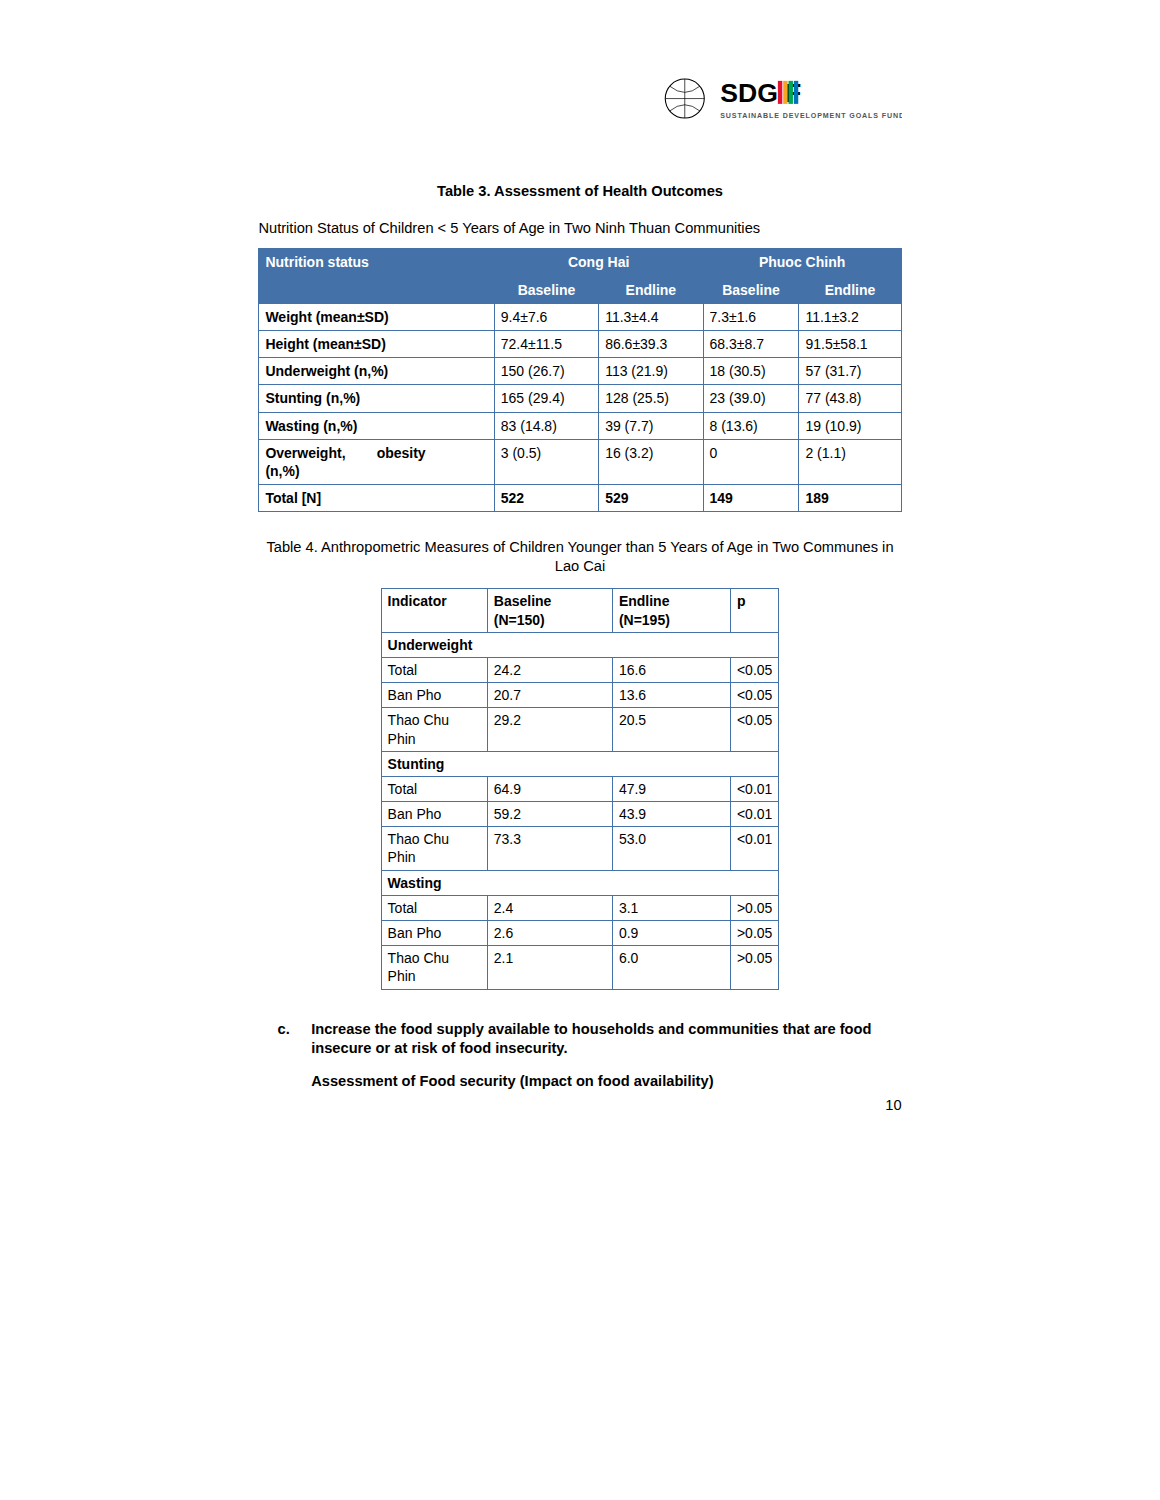Table 3. Assessment of Health Outcomes
Nutrition Status of Children < 5 Years of Age in Two Ninh Thuan Communities
| Nutrition status | Cong Hai | Phuoc Chinh |
| --- | --- | --- |
| Baseline | Endline | Baseline | Endline |
| Weight (mean±SD) | 9.4±7.6 | 11.3±4.4 | 7.3±1.6 | 11.1±3.2 |
| Height (mean±SD) | 72.4±11.5 | 86.6±39.3 | 68.3±8.7 | 91.5±58.1 |
| Underweight (n,%) | 150 (26.7) | 113 (21.9) | 18 (30.5) | 57 (31.7) |
| Stunting (n,%) | 165 (29.4) | 128 (25.5) | 23 (39.0) | 77 (43.8) |
| Wasting (n,%) | 83 (14.8) | 39 (7.7) | 8 (13.6) | 19 (10.9) |
| Overweight, obesity (n,%) | 3 (0.5) | 16 (3.2) | 0 | 2 (1.1) |
| Total [N] | 522 | 529 | 149 | 189 |
Table 4. Anthropometric Measures of Children Younger than 5 Years of Age in Two Communes in
Lao Cai
| Indicator | Baseline (N=150) | Endline (N=195) | p |
| --- | --- | --- | --- |
| Underweight |
| Total | 24.2 | 16.6 | <0.05 |
| Ban Pho | 20.7 | 13.6 | <0.05 |
| Thao Chu Phin | 29.2 | 20.5 | <0.05 |
| Stunting |
| Total | 64.9 | 47.9 | <0.01 |
| Ban Pho | 59.2 | 43.9 | <0.01 |
| Thao Chu Phin | 73.3 | 53.0 | <0.01 |
| Wasting |
| Total | 2.4 | 3.1 | >0.05 |
| Ban Pho | 2.6 | 0.9 | >0.05 |
| Thao Chu Phin | 2.1 | 6.0 | >0.05 |
c. Increase the food supply available to households and communities that are food insecure or at risk of food insecurity.
Assessment of Food security (Impact on food availability)
10